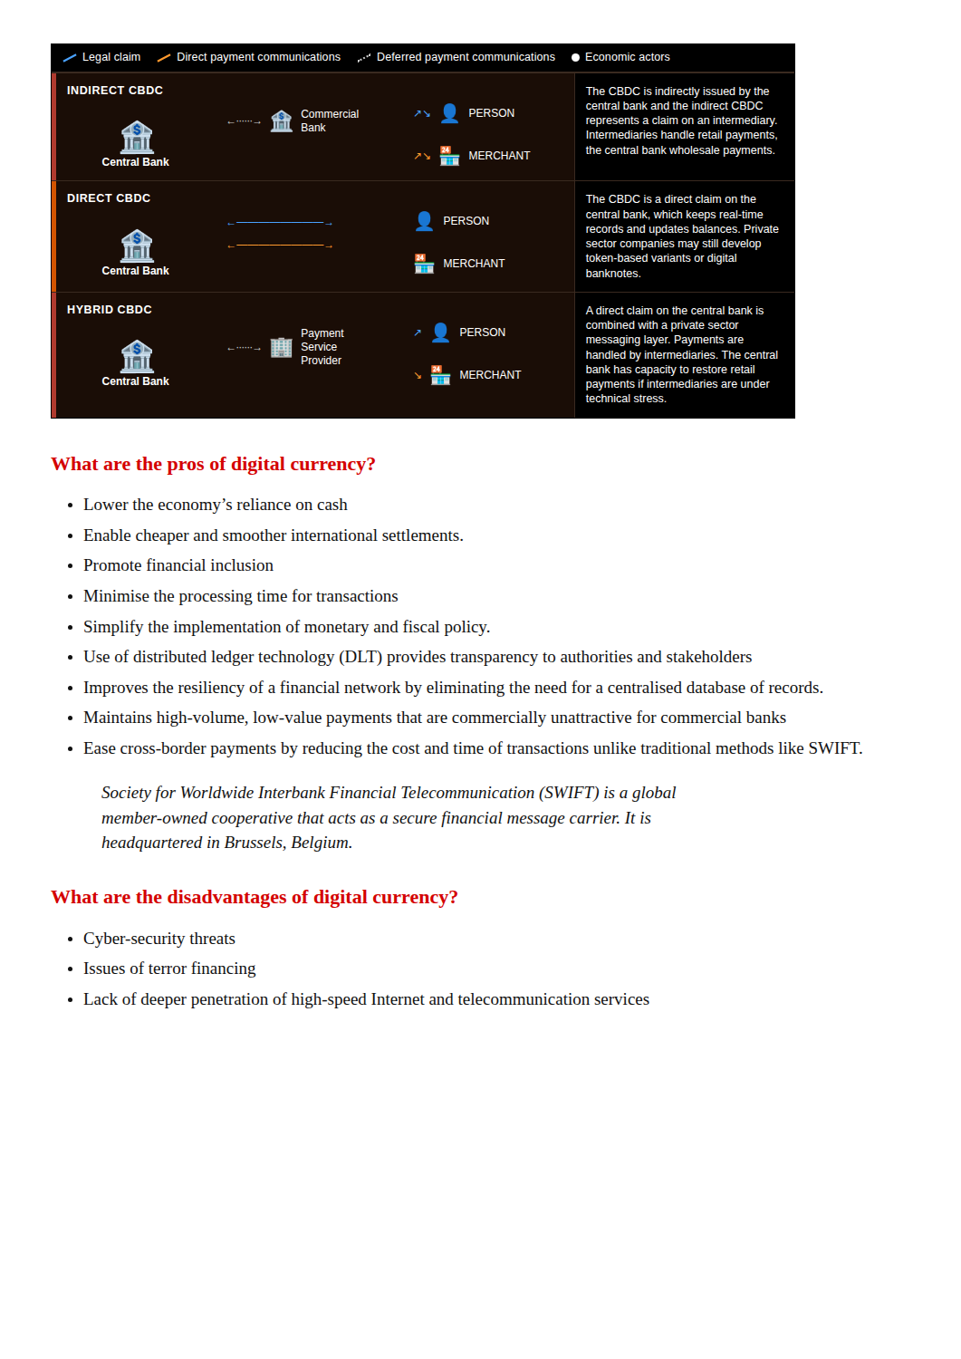Legal claim Direct payment communications Deferred payment communications Economic actors
INDIRECT CBDC
🏦
Central Bank
←······→ 🏦 Commercial
Bank
↗↘👤PERSON
↗↘🏪MERCHANT
The CBDC is indirectly issued by the central bank and the indirect CBDC represents a claim on an intermediary. Intermediaries handle retail payments, the central bank wholesale payments.
DIRECT CBDC
🏦
Central Bank
←————————→
←————————→
👤PERSON
🏪MERCHANT
The CBDC is a direct claim on the central bank, which keeps real-time records and updates balances. Private sector companies may still develop token-based variants or digital banknotes.
HYBRID CBDC
🏦
Central Bank
←······→ 🏢 Payment
Service
Provider
↗👤PERSON
↘🏪MERCHANT
A direct claim on the central bank is combined with a private sector messaging layer. Payments are handled by intermediaries. The central bank has capacity to restore retail payments if intermediaries are under technical stress.
Indirect, direct and hybrid CBDC architectures.
What are the pros of digital currency?
Lower the economy’s reliance on cash
Enable cheaper and smoother international settlements.
Promote financial inclusion
Minimise the processing time for transactions
Simplify the implementation of monetary and fiscal policy.
Use of distributed ledger technology (DLT) provides transparency to authorities and stakeholders
Improves the resiliency of a financial network by eliminating the need for a centralised database of records.
Maintains high-volume, low-value payments that are commercially unattractive for commercial banks
Ease cross-border payments by reducing the cost and time of transactions unlike traditional methods like SWIFT.
Society for Worldwide Interbank Financial Telecommunication (SWIFT) is a global member-owned cooperative that acts as a secure financial message carrier. It is headquartered in Brussels, Belgium.
What are the disadvantages of digital currency?
Cyber-security threats
Issues of terror financing
Lack of deeper penetration of high-speed Internet and telecommunication services